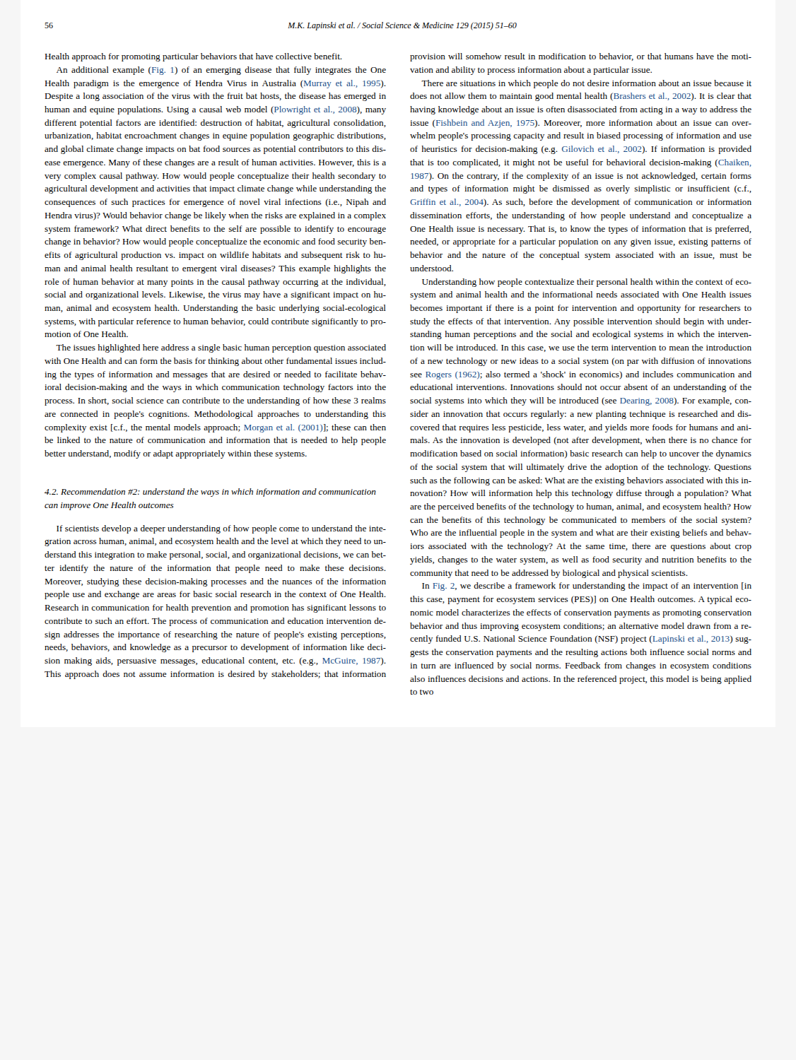56 M.K. Lapinski et al. / Social Science & Medicine 129 (2015) 51–60
Health approach for promoting particular behaviors that have collective benefit.
An additional example (Fig. 1) of an emerging disease that fully integrates the One Health paradigm is the emergence of Hendra Virus in Australia (Murray et al., 1995). Despite a long association of the virus with the fruit bat hosts, the disease has emerged in human and equine populations. Using a causal web model (Plowright et al., 2008), many different potential factors are identified: destruction of habitat, agricultural consolidation, urbanization, habitat encroachment changes in equine population geographic distributions, and global climate change impacts on bat food sources as potential contributors to this disease emergence. Many of these changes are a result of human activities. However, this is a very complex causal pathway. How would people conceptualize their health secondary to agricultural development and activities that impact climate change while understanding the consequences of such practices for emergence of novel viral infections (i.e., Nipah and Hendra virus)? Would behavior change be likely when the risks are explained in a complex system framework? What direct benefits to the self are possible to identify to encourage change in behavior? How would people conceptualize the economic and food security benefits of agricultural production vs. impact on wildlife habitats and subsequent risk to human and animal health resultant to emergent viral diseases? This example highlights the role of human behavior at many points in the causal pathway occurring at the individual, social and organizational levels. Likewise, the virus may have a significant impact on human, animal and ecosystem health. Understanding the basic underlying social-ecological systems, with particular reference to human behavior, could contribute significantly to promotion of One Health.
The issues highlighted here address a single basic human perception question associated with One Health and can form the basis for thinking about other fundamental issues including the types of information and messages that are desired or needed to facilitate behavioral decision-making and the ways in which communication technology factors into the process. In short, social science can contribute to the understanding of how these 3 realms are connected in people's cognitions. Methodological approaches to understanding this complexity exist [c.f., the mental models approach; Morgan et al. (2001)]; these can then be linked to the nature of communication and information that is needed to help people better understand, modify or adapt appropriately within these systems.
4.2. Recommendation #2: understand the ways in which information and communication can improve One Health outcomes
If scientists develop a deeper understanding of how people come to understand the integration across human, animal, and ecosystem health and the level at which they need to understand this integration to make personal, social, and organizational decisions, we can better identify the nature of the information that people need to make these decisions. Moreover, studying these decision-making processes and the nuances of the information people use and exchange are areas for basic social research in the context of One Health. Research in communication for health prevention and promotion has significant lessons to contribute to such an effort. The process of communication and education intervention design addresses the importance of researching the nature of people's existing perceptions, needs, behaviors, and knowledge as a precursor to development of information like decision making aids, persuasive messages, educational content, etc. (e.g., McGuire, 1987). This approach does not assume information is desired by stakeholders; that information provision will somehow result in modification to behavior, or that humans have the motivation and ability to process information about a particular issue.
There are situations in which people do not desire information about an issue because it does not allow them to maintain good mental health (Brashers et al., 2002). It is clear that having knowledge about an issue is often disassociated from acting in a way to address the issue (Fishbein and Azjen, 1975). Moreover, more information about an issue can overwhelm people's processing capacity and result in biased processing of information and use of heuristics for decision-making (e.g. Gilovich et al., 2002). If information is provided that is too complicated, it might not be useful for behavioral decision-making (Chaiken, 1987). On the contrary, if the complexity of an issue is not acknowledged, certain forms and types of information might be dismissed as overly simplistic or insufficient (c.f., Griffin et al., 2004). As such, before the development of communication or information dissemination efforts, the understanding of how people understand and conceptualize a One Health issue is necessary. That is, to know the types of information that is preferred, needed, or appropriate for a particular population on any given issue, existing patterns of behavior and the nature of the conceptual system associated with an issue, must be understood.
Understanding how people contextualize their personal health within the context of ecosystem and animal health and the informational needs associated with One Health issues becomes important if there is a point for intervention and opportunity for researchers to study the effects of that intervention. Any possible intervention should begin with understanding human perceptions and the social and ecological systems in which the intervention will be introduced. In this case, we use the term intervention to mean the introduction of a new technology or new ideas to a social system (on par with diffusion of innovations see Rogers (1962); also termed a 'shock' in economics) and includes communication and educational interventions. Innovations should not occur absent of an understanding of the social systems into which they will be introduced (see Dearing, 2008). For example, consider an innovation that occurs regularly: a new planting technique is researched and discovered that requires less pesticide, less water, and yields more foods for humans and animals. As the innovation is developed (not after development, when there is no chance for modification based on social information) basic research can help to uncover the dynamics of the social system that will ultimately drive the adoption of the technology. Questions such as the following can be asked: What are the existing behaviors associated with this innovation? How will information help this technology diffuse through a population? What are the perceived benefits of the technology to human, animal, and ecosystem health? How can the benefits of this technology be communicated to members of the social system? Who are the influential people in the system and what are their existing beliefs and behaviors associated with the technology? At the same time, there are questions about crop yields, changes to the water system, as well as food security and nutrition benefits to the community that need to be addressed by biological and physical scientists.
In Fig. 2, we describe a framework for understanding the impact of an intervention [in this case, payment for ecosystem services (PES)] on One Health outcomes. A typical economic model characterizes the effects of conservation payments as promoting conservation behavior and thus improving ecosystem conditions; an alternative model drawn from a recently funded U.S. National Science Foundation (NSF) project (Lapinski et al., 2013) suggests the conservation payments and the resulting actions both influence social norms and in turn are influenced by social norms. Feedback from changes in ecosystem conditions also influences decisions and actions. In the referenced project, this model is being applied to two